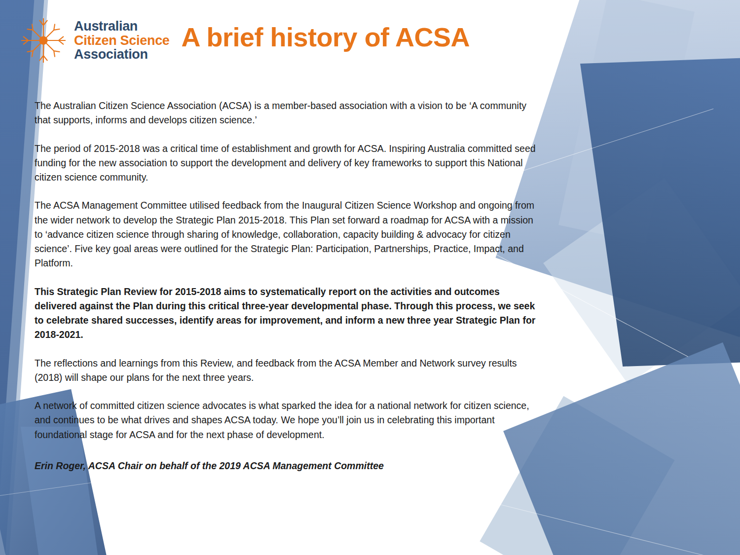Australian
Citizen Science
Association
A brief history of ACSA
The Australian Citizen Science Association (ACSA) is a member-based association with a vision to be ‘A community that supports, informs and develops citizen science.’
The period of 2015-2018 was a critical time of establishment and growth for ACSA. Inspiring Australia committed seed funding for the new association to support the development and delivery of key frameworks to support this National citizen science community.
The ACSA Management Committee utilised feedback from the Inaugural Citizen Science Workshop and ongoing from the wider network to develop the Strategic Plan 2015-2018. This Plan set forward a roadmap for ACSA with a mission to ‘advance citizen science through sharing of knowledge, collaboration, capacity building & advocacy for citizen science’. Five key goal areas were outlined for the Strategic Plan: Participation, Partnerships, Practice, Impact, and Platform.
This Strategic Plan Review for 2015-2018 aims to systematically report on the activities and outcomes delivered against the Plan during this critical three-year developmental phase. Through this process, we seek to celebrate shared successes, identify areas for improvement, and inform a new three year Strategic Plan for 2018-2021.
The reflections and learnings from this Review, and feedback from the ACSA Member and Network survey results (2018) will shape our plans for the next three years.
A network of committed citizen science advocates is what sparked the idea for a national network for citizen science, and continues to be what drives and shapes ACSA today. We hope you’ll join us in celebrating this important foundational stage for ACSA and for the next phase of development.
Erin Roger, ACSA Chair on behalf of the 2019 ACSA Management Committee